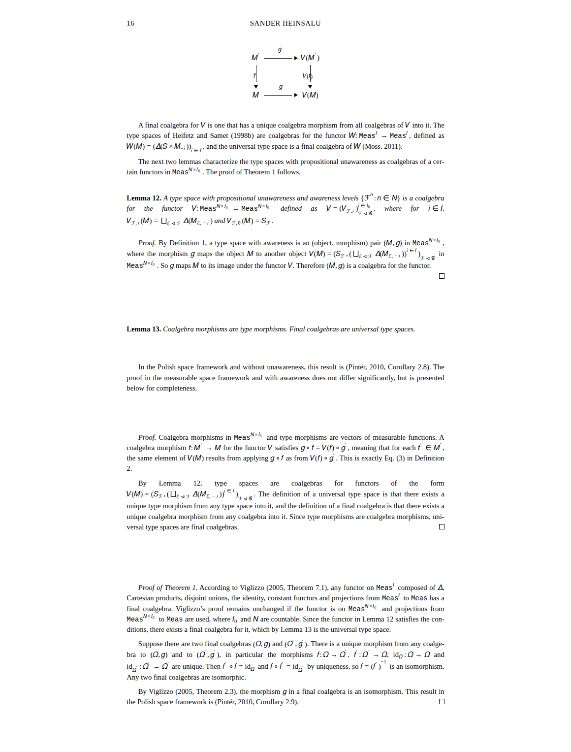16 SANDER HEINSALU 16
| M ′ | g ′ | V ( M ′ ) |
| f | | V ( f ) |
| M | g | V ( M ) |
A final coalgebra for V is one that has a unique coalgebra morphism from all coalgebras of V into it. The type spaces of Heifetz and Samet (1998b) are coalgebras for the functor W:MeasI→MeasI, defined as W(M)=(Δ(S×M−i))i∈I, and the universal type space is a final coalgebra of W (Moss, 2011).
The next two lemmas characterize the type spaces with propositional unawareness as coalgebras of a certain functors in MeasN×I0. The proof of Theorem 1 follows.
Lemma 12. A type space with propositional unawareness and awareness levels {ℱn:n∈N} is a coalgebra for the functor V:MeasN×I0→MeasN×I0 defined as V=(Vℱ,i)ℱ⊲𝒢i∈I0, where for i∈I, Vℱ,i(M)=⨆ℰ⊲ℱΔ(Mℰ,−i) and Vℱ,0(M)=Sℱ.
Proof. By Definition 1, a type space with awareness is an (object, morphism) pair (M,g) in MeasN×I0, where the morphism g maps the object M to another object V(M)=(Sℱ,(⨆ℰ⊲ℱΔ(Mℰ,−i))i∈I)ℱ⊲𝒢 in MeasN×I0. So g maps M to its image under the functor V. Therefore (M,g) is a coalgebra for the functor.
Lemma 13. Coalgebra morphisms are type morphisms. Final coalgebras are universal type spaces.
In the Polish space framework and without unawareness, this result is (Pintér, 2010, Corollary 2.8). The proof in the measurable space framework and with awareness does not differ significantly, but is presented below for completeness.
Proof. Coalgebra morphisms in MeasN×I0 and type morphisms are vectors of measurable functions. A coalgebra morphism f:M′→M for the functor V satisfies g∘f=V(f)∘g′, meaning that for each t′∈M′, the same element of V(M) results from applying g∘f as from V(f)∘g′. This is exactly Eq. (3) in Definition 2.
By Lemma 12, type spaces are coalgebras for functors of the form V(M)=(Sℱ,(⨆ℰ⊲ℱΔ(Mℰ,−i))i∈I)ℱ⊲𝒢. The definition of a universal type space is that there exists a unique type morphism from any type space into it, and the definition of a final coalgebra is that there exists a unique coalgebra morphism from any coalgebra into it. Since type morphisms are coalgebra morphisms, universal type spaces are final coalgebras.
Proof of Theorem 1. According to Viglizzo (2005, Theorem 7.1), any functor on MeasI composed of Δ, Cartesian products, disjoint unions, the identity, constant functors and projections from MeasI to Meas has a final coalgebra. Viglizzo’s proof remains unchanged if the functor is on MeasN×I0 and projections from MeasN×I0 to Meas are used, where I0 and N are countable. Since the functor in Lemma 12 satisfies the conditions, there exists a final coalgebra for it, which by Lemma 13 is the universal type space.
Suppose there are two final coalgebras (Ω,g) and (Ω′,g′). There is a unique morphism from any coalgebra to (Ω,g) and to (Ω′,g′), in particular the morphisms f:Ω→Ω′, f′:Ω′→Ω, idΩ:Ω→Ω and idΩ′:Ω′→Ω′ are unique. Then f′∘f=idΩ and f∘f′=idΩ′ by uniqueness, so f=(f′)−1 is an isomorphism. Any two final coalgebras are isomorphic.
By Viglizzo (2005, Theorem 2.3), the morphism g in a final coalgebra is an isomorphism. This result in the Polish space framework is (Pintér, 2010, Corollary 2.9).